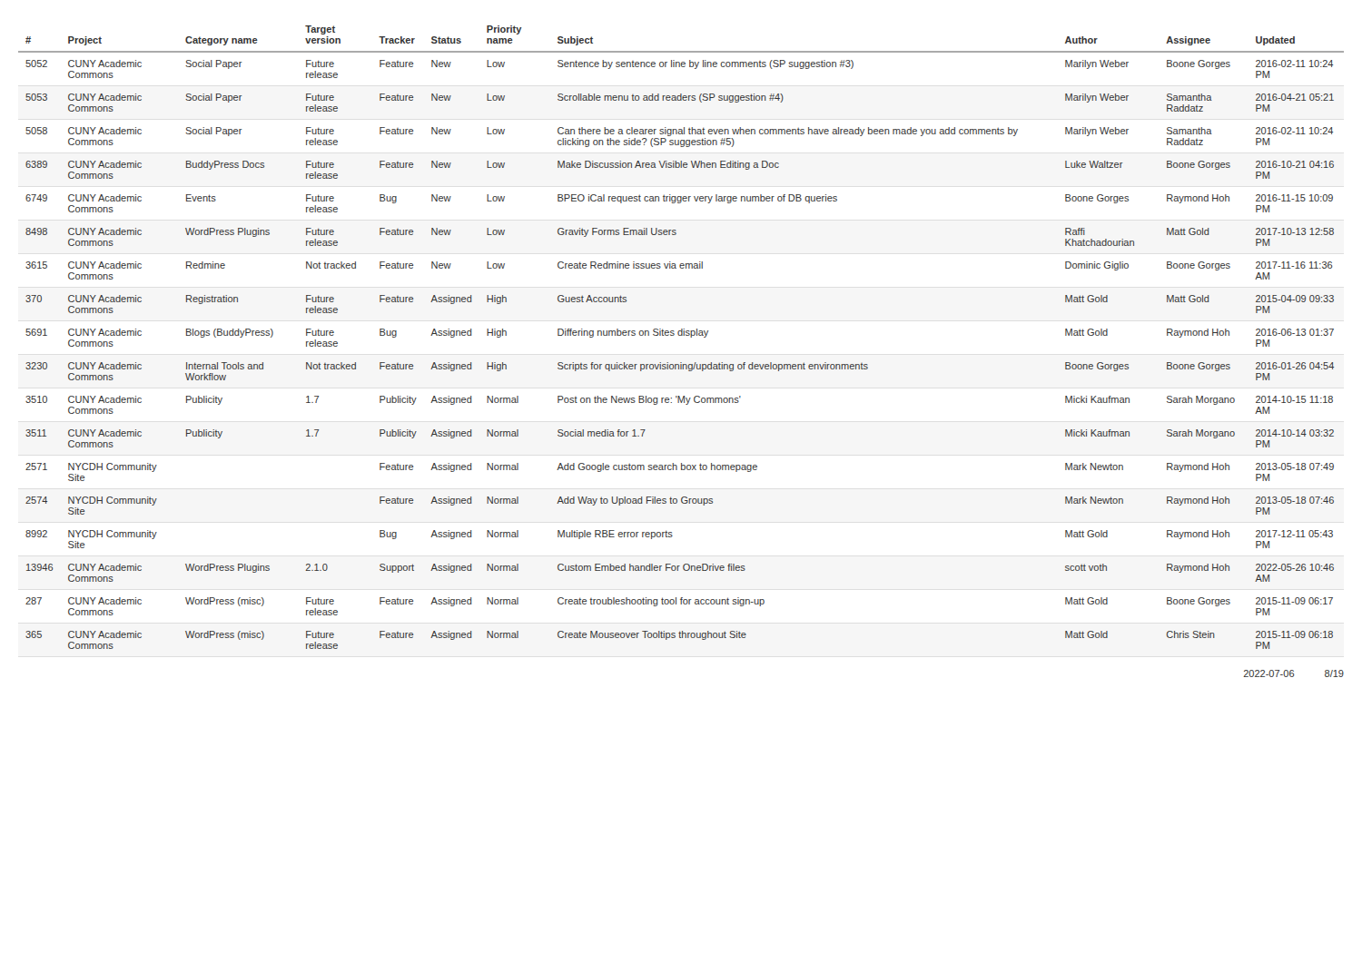| # | Project | Category name | Target version | Tracker | Status | Priority name | Subject | Author | Assignee | Updated |
| --- | --- | --- | --- | --- | --- | --- | --- | --- | --- | --- |
| 5052 | CUNY Academic Commons | Social Paper | Future release | Feature | New | Low | Sentence by sentence or line by line comments (SP suggestion #3) | Marilyn Weber | Boone Gorges | 2016-02-11 10:24 PM |
| 5053 | CUNY Academic Commons | Social Paper | Future release | Feature | New | Low | Scrollable menu to add readers (SP suggestion #4) | Marilyn Weber | Samantha Raddatz | 2016-04-21 05:21 PM |
| 5058 | CUNY Academic Commons | Social Paper | Future release | Feature | New | Low | Can there be a clearer signal that even when comments have already been made you add comments by clicking on the side? (SP suggestion #5) | Marilyn Weber | Samantha Raddatz | 2016-02-11 10:24 PM |
| 6389 | CUNY Academic Commons | BuddyPress Docs | Future release | Feature | New | Low | Make Discussion Area Visible When Editing a Doc | Luke Waltzer | Boone Gorges | 2016-10-21 04:16 PM |
| 6749 | CUNY Academic Commons | Events | Future release | Bug | New | Low | BPEO iCal request can trigger very large number of DB queries | Boone Gorges | Raymond Hoh | 2016-11-15 10:09 PM |
| 8498 | CUNY Academic Commons | WordPress Plugins | Future release | Feature | New | Low | Gravity Forms Email Users | Raffi Khatchadourian | Matt Gold | 2017-10-13 12:58 PM |
| 3615 | CUNY Academic Commons | Redmine | Not tracked | Feature | New | Low | Create Redmine issues via email | Dominic Giglio | Boone Gorges | 2017-11-16 11:36 AM |
| 370 | CUNY Academic Commons | Registration | Future release | Feature | Assigned | High | Guest Accounts | Matt Gold | Matt Gold | 2015-04-09 09:33 PM |
| 5691 | CUNY Academic Commons | Blogs (BuddyPress) | Future release | Bug | Assigned | High | Differing numbers on Sites display | Matt Gold | Raymond Hoh | 2016-06-13 01:37 PM |
| 3230 | CUNY Academic Commons | Internal Tools and Workflow | Not tracked | Feature | Assigned | High | Scripts for quicker provisioning/updating of development environments | Boone Gorges | Boone Gorges | 2016-01-26 04:54 PM |
| 3510 | CUNY Academic Commons | Publicity | 1.7 | Publicity | Assigned | Normal | Post on the News Blog re: 'My Commons' | Micki Kaufman | Sarah Morgano | 2014-10-15 11:18 AM |
| 3511 | CUNY Academic Commons | Publicity | 1.7 | Publicity | Assigned | Normal | Social media for 1.7 | Micki Kaufman | Sarah Morgano | 2014-10-14 03:32 PM |
| 2571 | NYCDH Community Site | | | Feature | Assigned | Normal | Add Google custom search box to homepage | Mark Newton | Raymond Hoh | 2013-05-18 07:49 PM |
| 2574 | NYCDH Community Site | | | Feature | Assigned | Normal | Add Way to Upload Files to Groups | Mark Newton | Raymond Hoh | 2013-05-18 07:46 PM |
| 8992 | NYCDH Community Site | | | Bug | Assigned | Normal | Multiple RBE error reports | Matt Gold | Raymond Hoh | 2017-12-11 05:43 PM |
| 13946 | CUNY Academic Commons | WordPress Plugins | 2.1.0 | Support | Assigned | Normal | Custom Embed handler For OneDrive files | scott voth | Raymond Hoh | 2022-05-26 10:46 AM |
| 287 | CUNY Academic Commons | WordPress (misc) | Future release | Feature | Assigned | Normal | Create troubleshooting tool for account sign-up | Matt Gold | Boone Gorges | 2015-11-09 06:17 PM |
| 365 | CUNY Academic Commons | WordPress (misc) | Future release | Feature | Assigned | Normal | Create Mouseover Tooltips throughout Site | Matt Gold | Chris Stein | 2015-11-09 06:18 PM |
2022-07-06 8/19